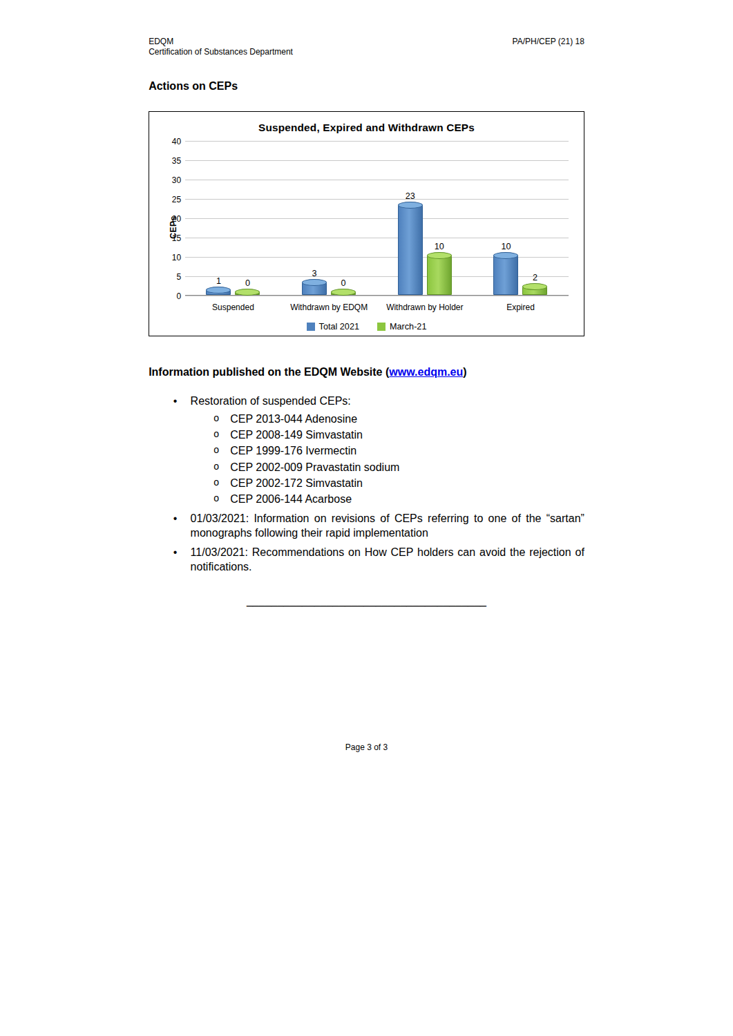EDQM
Certification of Substances Department
PA/PH/CEP (21) 18
Actions on CEPs
Suspended, Expired and Withdrawn CEPs
CEPs
40
35
30
25
20
15
10
5
0
1
0
3
0
23
10
10
2
Suspended Withdrawn by EDQM Withdrawn by Holder Expired
Total 2021
March-21
Information published on the EDQM Website (www.edqm.eu)
Restoration of suspended CEPs:
CEP 2013-044 Adenosine
CEP 2008-149 Simvastatin
CEP 1999-176 Ivermectin
CEP 2002-009 Pravastatin sodium
CEP 2002-172 Simvastatin
CEP 2006-144 Acarbose
01/03/2021: Information on revisions of CEPs referring to one of the “sartan” monographs following their rapid implementation
11/03/2021: Recommendations on How CEP holders can avoid the rejection of notifications.
_______________________________________
Page 3 of 3